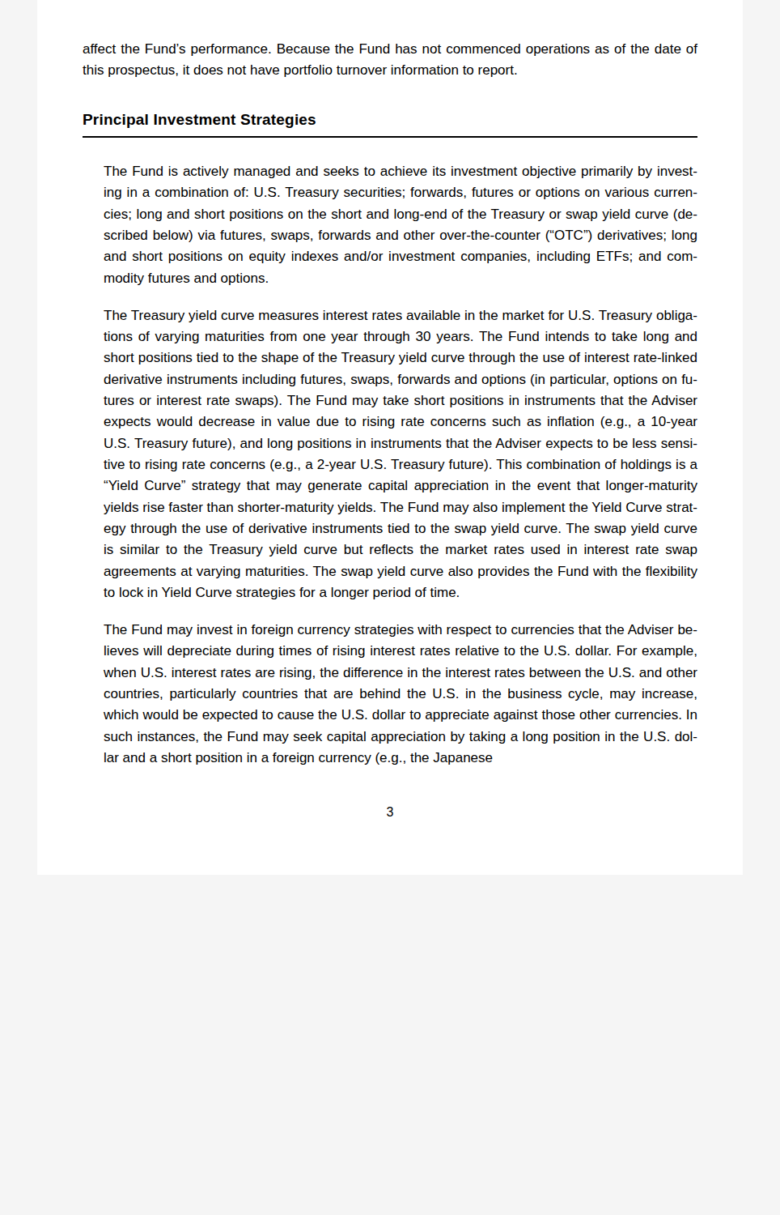affect the Fund’s performance. Because the Fund has not commenced operations as of the date of this prospectus, it does not have portfolio turnover information to report.
Principal Investment Strategies
The Fund is actively managed and seeks to achieve its investment objective primarily by investing in a combination of: U.S. Treasury securities; forwards, futures or options on various currencies; long and short positions on the short and long-end of the Treasury or swap yield curve (described below) via futures, swaps, forwards and other over-the-counter (“OTC”) derivatives; long and short positions on equity indexes and/or investment companies, including ETFs; and commodity futures and options.
The Treasury yield curve measures interest rates available in the market for U.S. Treasury obligations of varying maturities from one year through 30 years. The Fund intends to take long and short positions tied to the shape of the Treasury yield curve through the use of interest rate-linked derivative instruments including futures, swaps, forwards and options (in particular, options on futures or interest rate swaps). The Fund may take short positions in instruments that the Adviser expects would decrease in value due to rising rate concerns such as inflation (e.g., a 10-year U.S. Treasury future), and long positions in instruments that the Adviser expects to be less sensitive to rising rate concerns (e.g., a 2-year U.S. Treasury future). This combination of holdings is a “Yield Curve” strategy that may generate capital appreciation in the event that longer-maturity yields rise faster than shorter-maturity yields. The Fund may also implement the Yield Curve strategy through the use of derivative instruments tied to the swap yield curve. The swap yield curve is similar to the Treasury yield curve but reflects the market rates used in interest rate swap agreements at varying maturities. The swap yield curve also provides the Fund with the flexibility to lock in Yield Curve strategies for a longer period of time.
The Fund may invest in foreign currency strategies with respect to currencies that the Adviser believes will depreciate during times of rising interest rates relative to the U.S. dollar. For example, when U.S. interest rates are rising, the difference in the interest rates between the U.S. and other countries, particularly countries that are behind the U.S. in the business cycle, may increase, which would be expected to cause the U.S. dollar to appreciate against those other currencies. In such instances, the Fund may seek capital appreciation by taking a long position in the U.S. dollar and a short position in a foreign currency (e.g., the Japanese
3